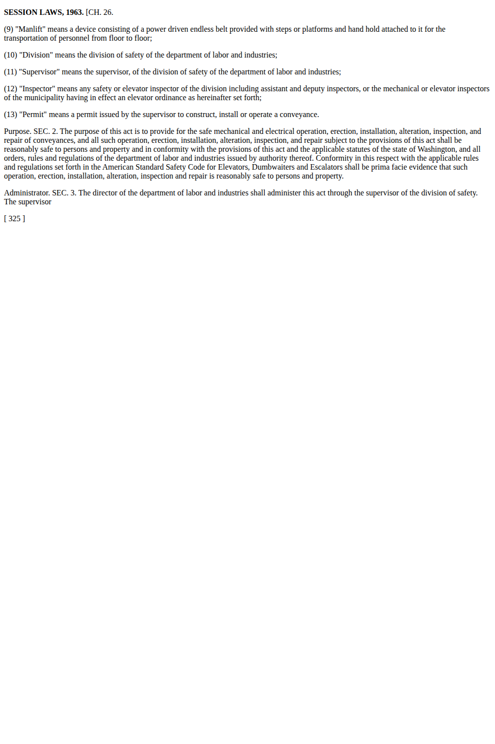SESSION LAWS, 1963. [CH. 26.
(9) "Manlift" means a device consisting of a power driven endless belt provided with steps or platforms and hand hold attached to it for the transportation of personnel from floor to floor;
(10) "Division" means the division of safety of the department of labor and industries;
(11) "Supervisor" means the supervisor, of the division of safety of the department of labor and industries;
(12) "Inspector" means any safety or elevator inspector of the division including assistant and deputy inspectors, or the mechanical or elevator inspectors of the municipality having in effect an elevator ordinance as hereinafter set forth;
(13) "Permit" means a permit issued by the supervisor to construct, install or operate a conveyance.
Purpose. SEC. 2. The purpose of this act is to provide for the safe mechanical and electrical operation, erection, installation, alteration, inspection, and repair of conveyances, and all such operation, erection, installation, alteration, inspection, and repair subject to the provisions of this act shall be reasonably safe to persons and property and in conformity with the provisions of this act and the applicable statutes of the state of Washington, and all orders, rules and regulations of the department of labor and industries issued by authority thereof. Conformity in this respect with the applicable rules and regulations set forth in the American Standard Safety Code for Elevators, Dumbwaiters and Escalators shall be prima facie evidence that such operation, erection, installation, alteration, inspection and repair is reasonably safe to persons and property.
Administrator. SEC. 3. The director of the department of labor and industries shall administer this act through the supervisor of the division of safety. The supervisor
[ 325 ]